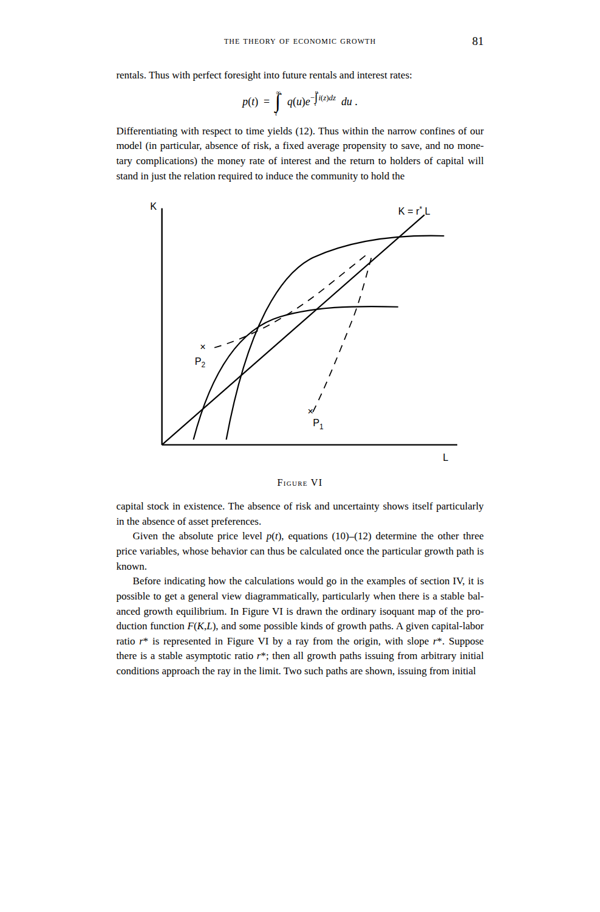The Theory of Economic Growth 81
rentals. Thus with perfect foresight into future rentals and interest rates:
p(t) = ∞∫t q(u)e−u∫t i(z)dz du .
Differentiating with respect to time yields (12). Thus within the narrow confines of our model (in particular, absence of risk, a fixed average propensity to save, and no monetary complications) the money rate of interest and the return to holders of capital will stand in just the relation required to induce the community to hold the
K L K = r* L × P2 × P1
Figure VI
capital stock in existence. The absence of risk and uncertainty shows itself particularly in the absence of asset preferences.
Given the absolute price level p(t), equations (10)–(12) determine the other three price variables, whose behavior can thus be calculated once the particular growth path is known.
Before indicating how the calculations would go in the examples of section IV, it is possible to get a general view diagrammatically, particularly when there is a stable balanced growth equilibrium. In Figure VI is drawn the ordinary isoquant map of the production function F(K,L), and some possible kinds of growth paths. A given capital-labor ratio r* is represented in Figure VI by a ray from the origin, with slope r*. Suppose there is a stable asymptotic ratio r*; then all growth paths issuing from arbitrary initial conditions approach the ray in the limit. Two such paths are shown, issuing from initial